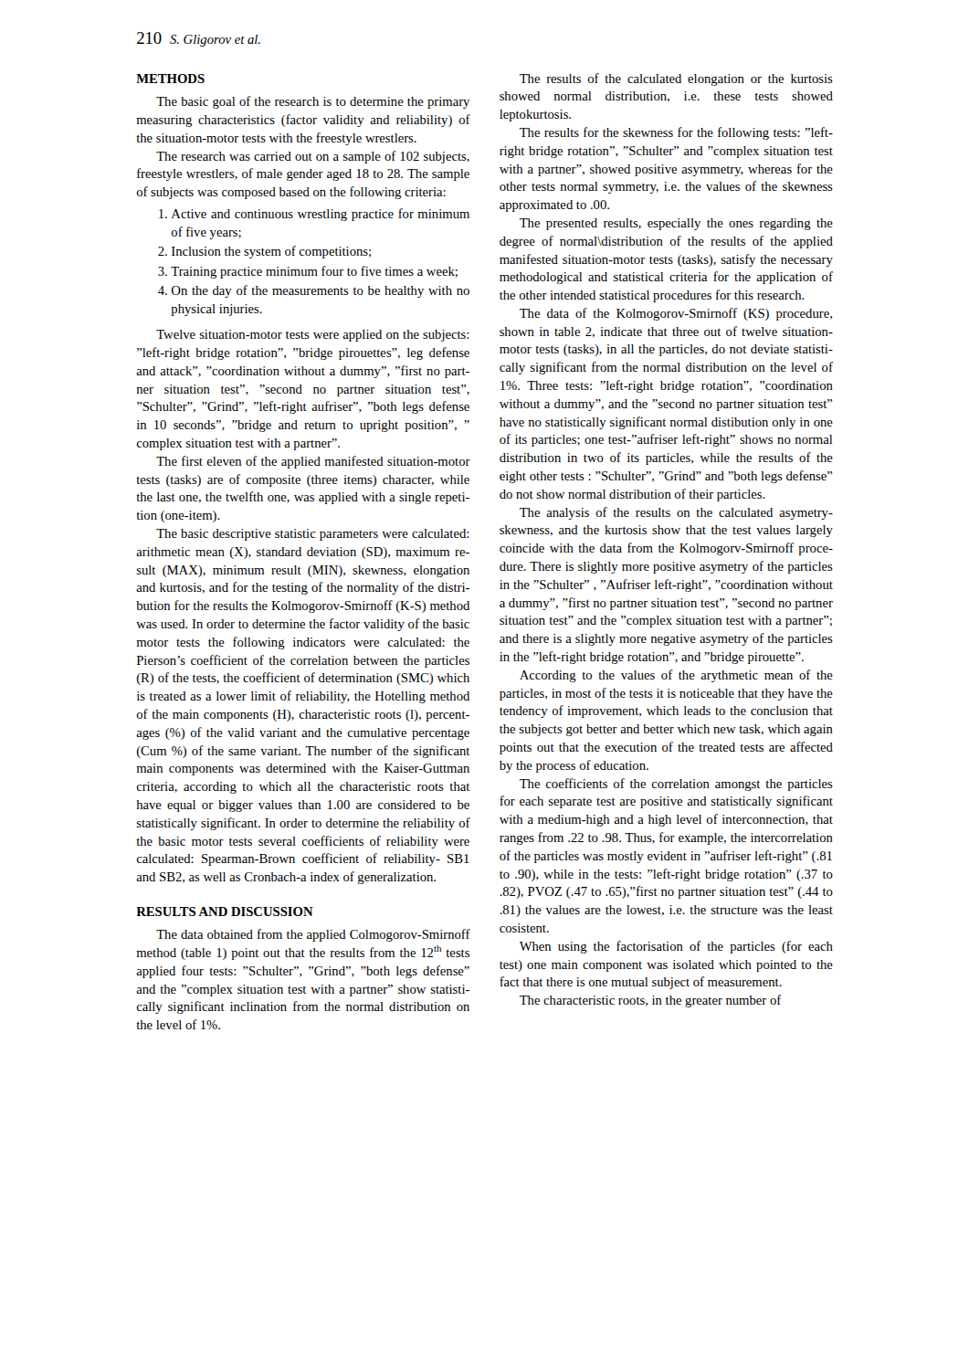210 S. Gligorov et al.
Methods
The basic goal of the research is to determine the primary measuring characteristics (factor validity and reliability) of the situation-motor tests with the freestyle wrestlers.
The research was carried out on a sample of 102 subjects, freestyle wrestlers, of male gender aged 18 to 28. The sample of subjects was composed based on the following criteria:
Active and continuous wrestling practice for minimum of five years;
Inclusion the system of competitions;
Training practice minimum four to five times a week;
On the day of the measurements to be healthy with no physical injuries.
Twelve situation-motor tests were applied on the subjects: ”left-right bridge rotation”, ”bridge pirouettes”, leg defense and attack”, ”coordination without a dummy”, ”first no partner situation test”, ”second no partner situation test”, ”Schulter”, ”Grind”, ”left-right aufriser”, ”both legs defense in 10 seconds”, ”bridge and return to upright position”, ” complex situation test with a partner”.
The first eleven of the applied manifested situation-motor tests (tasks) are of composite (three items) character, while the last one, the twelfth one, was applied with a single repetition (one-item).
The basic descriptive statistic parameters were calculated: arithmetic mean (X), standard deviation (SD), maximum result (MAX), minimum result (MIN), skewness, elongation and kurtosis, and for the testing of the normality of the distribution for the results the Kolmogorov-Smirnoff (K-S) method was used. In order to determine the factor validity of the basic motor tests the following indicators were calculated: the Pierson’s coefficient of the correlation between the particles (R) of the tests, the coefficient of determination (SMC) which is treated as a lower limit of reliability, the Hotelling method of the main components (H), characteristic roots (l), percentages (%) of the valid variant and the cumulative percentage (Cum %) of the same variant. The number of the significant main components was determined with the Kaiser-Guttman criteria, according to which all the characteristic roots that have equal or bigger values than 1.00 are considered to be statistically significant. In order to determine the reliability of the basic motor tests several coefficients of reliability were calculated: Spearman-Brown coefficient of reliability- SB1 and SB2, as well as Cronbach-a index of generalization.
Results and discussion
The data obtained from the applied Colmogorov-Smirnoff method (table 1) point out that the results from the 12th tests applied four tests: ”Schulter”, ”Grind”, ”both legs defense” and the ”complex situation test with a partner” show statistically significant inclination from the normal distribution on the level of 1%.
The results of the calculated elongation or the kurtosis showed normal distribution, i.e. these tests showed leptokurtosis.
The results for the skewness for the following tests: ”left-right bridge rotation”, ”Schulter” and ”complex situation test with a partner”, showed positive asymmetry, whereas for the other tests normal symmetry, i.e. the values of the skewness approximated to .00.
The presented results, especially the ones regarding the degree of normal\distribution of the results of the applied manifested situation-motor tests (tasks), satisfy the necessary methodological and statistical criteria for the application of the other intended statistical procedures for this research.
The data of the Kolmogorov-Smirnoff (KS) procedure, shown in table 2, indicate that three out of twelve situation-motor tests (tasks), in all the particles, do not deviate statistically significant from the normal distribution on the level of 1%. Three tests: ”left-right bridge rotation”, ”coordination without a dummy”, and the ”second no partner situation test” have no statistically significant normal distibution only in one of its particles; one test-”aufriser left-right” shows no normal distribution in two of its particles, while the results of the eight other tests : ”Schulter”, ”Grind” and ”both legs defense” do not show normal distribution of their particles.
The analysis of the results on the calculated asymetry- skewness, and the kurtosis show that the test values largely coincide with the data from the Kolmogorv-Smirnoff procedure. There is slightly more positive asymetry of the particles in the ”Schulter” , ”Aufriser left-right”, ”coordination without a dummy”, ”first no partner situation test”, ”second no partner situation test” and the ”complex situation test with a partner”; and there is a slightly more negative asymetry of the particles in the ”left-right bridge rotation”, and ”bridge pirouette”.
According to the values of the arythmetic mean of the particles, in most of the tests it is noticeable that they have the tendency of improvement, which leads to the conclusion that the subjects got better and better which new task, which again points out that the execution of the treated tests are affected by the process of education.
The coefficients of the correlation amongst the particles for each separate test are positive and statistically significant with a medium-high and a high level of interconnection, that ranges from .22 to .98. Thus, for example, the intercorrelation of the particles was mostly evident in ”aufriser left-right” (.81 to .90), while in the tests: ”left-right bridge rotation” (.37 to .82), PVOZ (.47 to .65),”first no partner situation test” (.44 to .81) the values are the lowest, i.e. the structure was the least cosistent.
When using the factorisation of the particles (for each test) one main component was isolated which pointed to the fact that there is one mutual subject of measurement.
The characteristic roots, in the greater number of